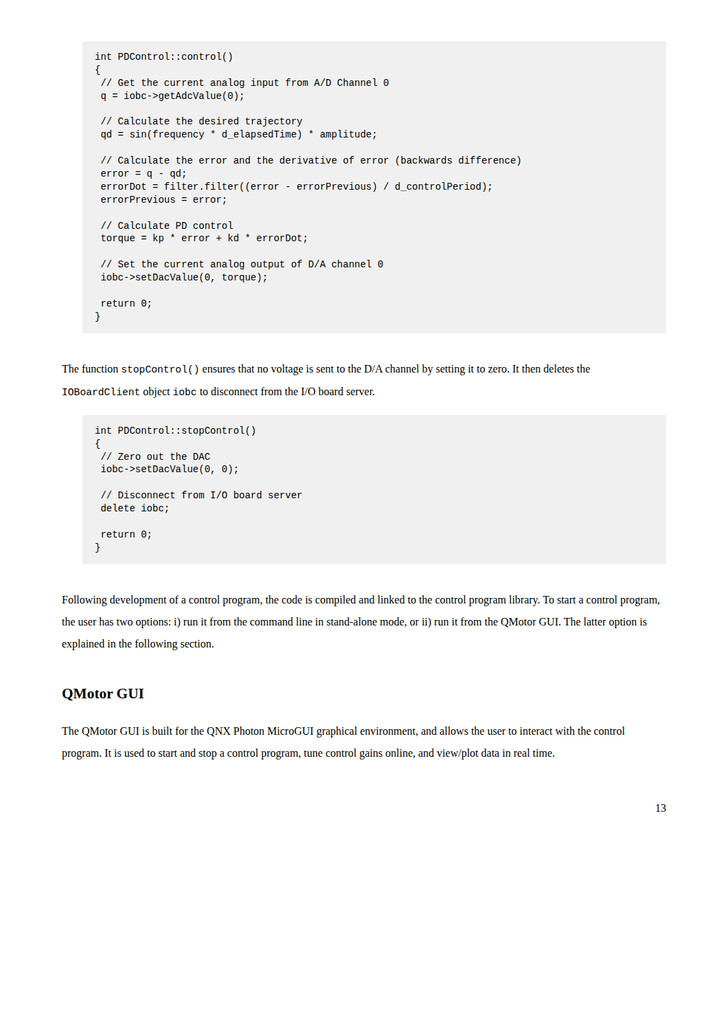int PDControl::control()
{
 // Get the current analog input from A/D Channel 0
 q = iobc->getAdcValue(0);

 // Calculate the desired trajectory
 qd = sin(frequency * d_elapsedTime) * amplitude;

 // Calculate the error and the derivative of error (backwards difference)
 error = q - qd;
 errorDot = filter.filter((error - errorPrevious) / d_controlPeriod);
 errorPrevious = error;

 // Calculate PD control
 torque = kp * error + kd * errorDot;

 // Set the current analog output of D/A channel 0
 iobc->setDacValue(0, torque);

 return 0;
}
The function stopControl() ensures that no voltage is sent to the D/A channel by setting it to zero. It then deletes the IOBoardClient object iobc to disconnect from the I/O board server.
int PDControl::stopControl()
{
 // Zero out the DAC
 iobc->setDacValue(0, 0);

 // Disconnect from I/O board server
 delete iobc;

 return 0;
}
Following development of a control program, the code is compiled and linked to the control program library. To start a control program, the user has two options: i) run it from the command line in stand-alone mode, or ii) run it from the QMotor GUI. The latter option is explained in the following section.
QMotor GUI
The QMotor GUI is built for the QNX Photon MicroGUI graphical environment, and allows the user to interact with the control program. It is used to start and stop a control program, tune control gains online, and view/plot data in real time.
13